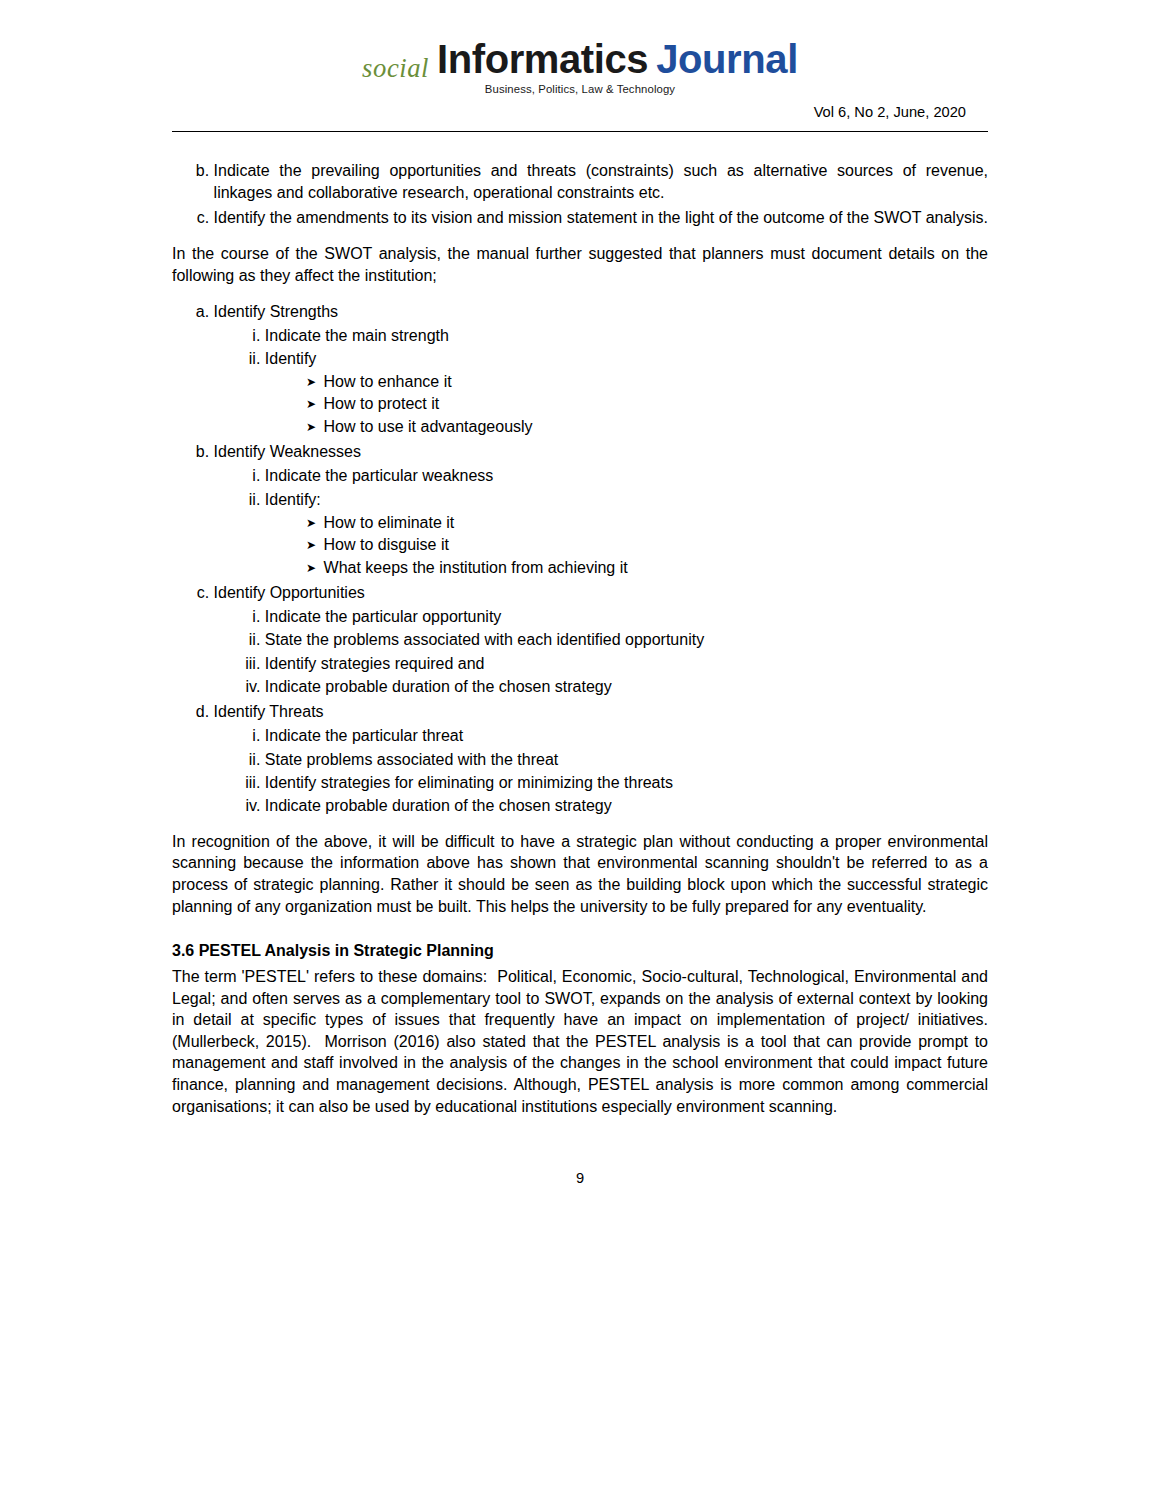social Informatics Journal
Business, Politics, Law & Technology
Vol 6, No 2, June, 2020
Indicate the prevailing opportunities and threats (constraints) such as alternative sources of revenue, linkages and collaborative research, operational constraints etc.
Identify the amendments to its vision and mission statement in the light of the outcome of the SWOT analysis.
In the course of the SWOT analysis, the manual further suggested that planners must document details on the following as they affect the institution;
Identify Strengths
Indicate the main strength
Identify
How to enhance it
How to protect it
How to use it advantageously
Identify Weaknesses
Indicate the particular weakness
Identify:
How to eliminate it
How to disguise it
What keeps the institution from achieving it
Identify Opportunities
Indicate the particular opportunity
State the problems associated with each identified opportunity
Identify strategies required and
Indicate probable duration of the chosen strategy
Identify Threats
Indicate the particular threat
State problems associated with the threat
Identify strategies for eliminating or minimizing the threats
Indicate probable duration of the chosen strategy
In recognition of the above, it will be difficult to have a strategic plan without conducting a proper environmental scanning because the information above has shown that environmental scanning shouldn't be referred to as a process of strategic planning. Rather it should be seen as the building block upon which the successful strategic planning of any organization must be built. This helps the university to be fully prepared for any eventuality.
3.6 PESTEL Analysis in Strategic Planning
The term 'PESTEL' refers to these domains: Political, Economic, Socio-cultural, Technological, Environmental and Legal; and often serves as a complementary tool to SWOT, expands on the analysis of external context by looking in detail at specific types of issues that frequently have an impact on implementation of project/ initiatives. (Mullerbeck, 2015). Morrison (2016) also stated that the PESTEL analysis is a tool that can provide prompt to management and staff involved in the analysis of the changes in the school environment that could impact future finance, planning and management decisions. Although, PESTEL analysis is more common among commercial organisations; it can also be used by educational institutions especially environment scanning.
9